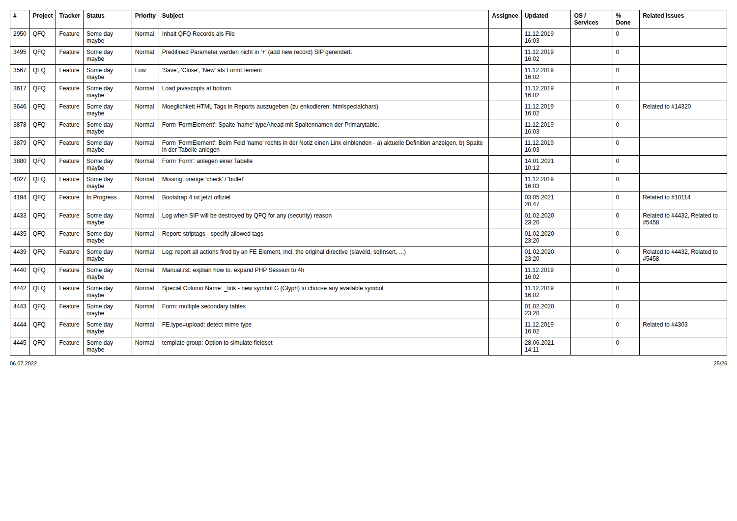| # | Project | Tracker | Status | Priority | Subject | Assignee | Updated | OS / Services | % Done | Related issues |
| --- | --- | --- | --- | --- | --- | --- | --- | --- | --- | --- |
| 2950 | QFQ | Feature | Some day maybe | Normal | Inhalt QFQ Records als File | | 11.12.2019 16:03 | | 0 | |
| 3495 | QFQ | Feature | Some day maybe | Normal | Predifined Parameter werden nicht in '+' (add new record) SIP gerendert. | | 11.12.2019 16:02 | | 0 | |
| 3567 | QFQ | Feature | Some day maybe | Low | 'Save', 'Close', 'New' als FormElement | | 11.12.2019 16:02 | | 0 | |
| 3617 | QFQ | Feature | Some day maybe | Normal | Load javascripts at bottom | | 11.12.2019 16:02 | | 0 | |
| 3646 | QFQ | Feature | Some day maybe | Normal | Moeglichkeit HTML Tags in Reports auszugeben (zu enkodieren: htmlspecialchars) | | 11.12.2019 16:02 | | 0 | Related to #14320 |
| 3878 | QFQ | Feature | Some day maybe | Normal | Form 'FormElement': Spalte 'name' typeAhead mit Spaltennamen der Primarytable. | | 11.12.2019 16:03 | | 0 | |
| 3879 | QFQ | Feature | Some day maybe | Normal | Form 'FormElement': Beim Feld 'name' rechts in der Notiz einen Link einblenden - a) aktuelle Definition anzeigen, b) Spalte in der Tabelle anlegen | | 11.12.2019 16:03 | | 0 | |
| 3880 | QFQ | Feature | Some day maybe | Normal | Form 'Form': anlegen einer Tabelle | | 14.01.2021 10:12 | | 0 | |
| 4027 | QFQ | Feature | Some day maybe | Normal | Missing: orange 'check' / 'bullet' | | 11.12.2019 16:03 | | 0 | |
| 4194 | QFQ | Feature | In Progress | Normal | Bootstrap 4 ist jetzt offiziel | | 03.05.2021 20:47 | | 0 | Related to #10114 |
| 4433 | QFQ | Feature | Some day maybe | Normal | Log when SIP will be destroyed by QFQ for any (security) reason | | 01.02.2020 23:20 | | 0 | Related to #4432, Related to #5458 |
| 4435 | QFQ | Feature | Some day maybe | Normal | Report: striptags - specify allowed tags | | 01.02.2020 23:20 | | 0 | |
| 4439 | QFQ | Feature | Some day maybe | Normal | Log: report all actions fired by an FE Element, incl. the original directive (slaveId, sqlInsert, ...) | | 01.02.2020 23:20 | | 0 | Related to #4432, Related to #5458 |
| 4440 | QFQ | Feature | Some day maybe | Normal | Manual.rst: explain how to. expand PHP Session to 4h | | 11.12.2019 16:02 | | 0 | |
| 4442 | QFQ | Feature | Some day maybe | Normal | Special Column Name: _link - new symbol G (Glyph) to choose any available symbol | | 11.12.2019 16:02 | | 0 | |
| 4443 | QFQ | Feature | Some day maybe | Normal | Form: multiple secondary tables | | 01.02.2020 23:20 | | 0 | |
| 4444 | QFQ | Feature | Some day maybe | Normal | FE.type=upload: detect mime type | | 11.12.2019 16:02 | | 0 | Related to #4303 |
| 4445 | QFQ | Feature | Some day maybe | Normal | template group: Option to simulate fieldset | | 28.06.2021 14:11 | | 0 | |
06.07.2022 25/26